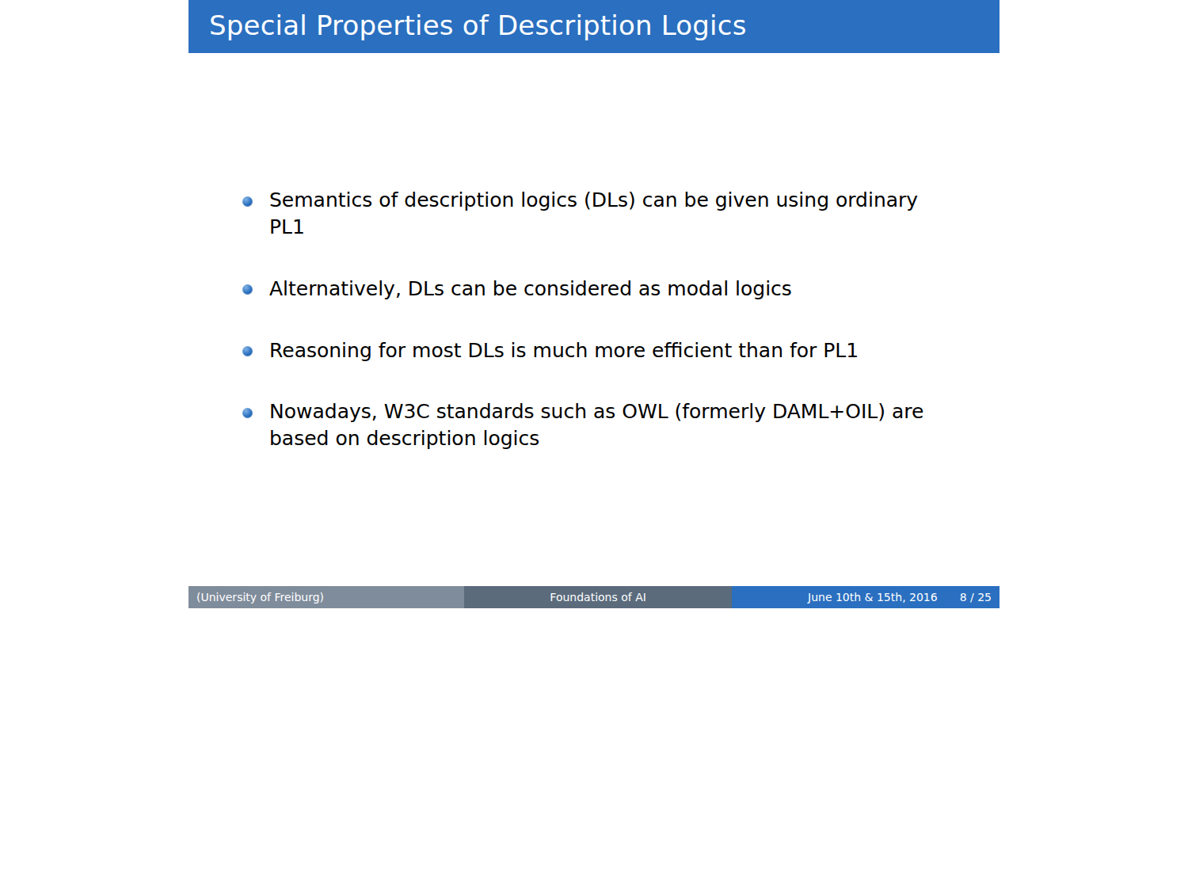Special Properties of Description Logics
Semantics of description logics (DLs) can be given using ordinary PL1
Alternatively, DLs can be considered as modal logics
Reasoning for most DLs is much more efficient than for PL1
Nowadays, W3C standards such as OWL (formerly DAML+OIL) are based on description logics
(University of Freiburg)
Foundations of AI
June 10th & 15th, 20168 / 25